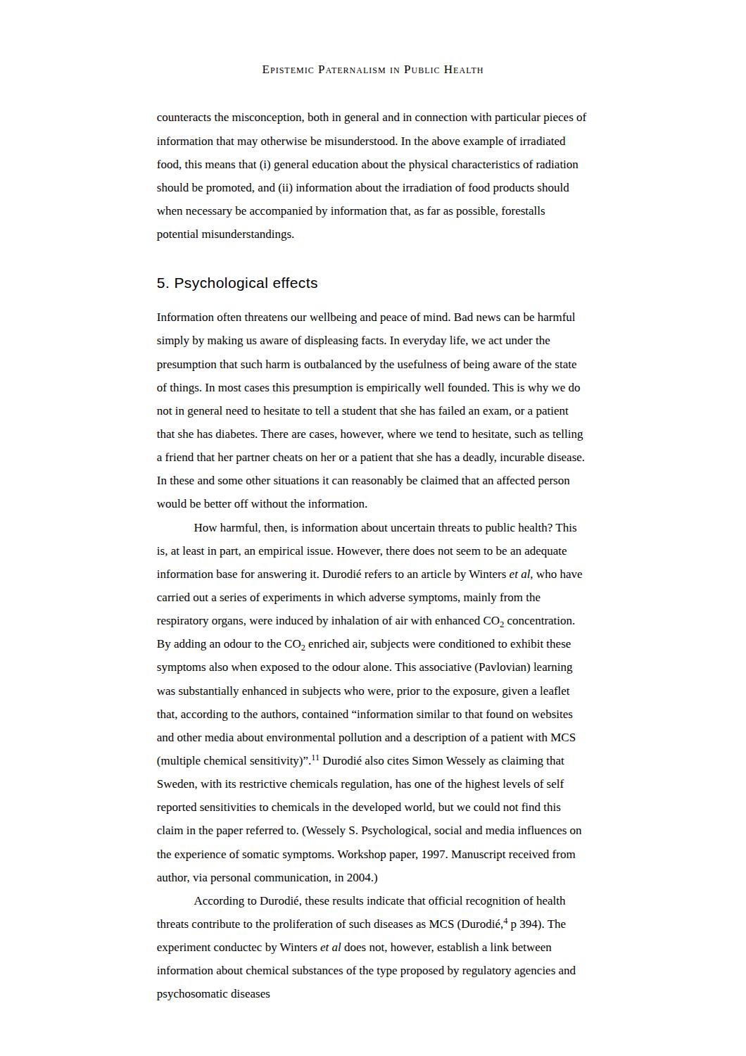Epistemic Paternalism in Public Health
counteracts the misconception, both in general and in connection with particular pieces of information that may otherwise be misunderstood. In the above example of irradiated food, this means that (i) general education about the physical characteristics of radiation should be promoted, and (ii) information about the irradiation of food products should when necessary be accompanied by information that, as far as possible, forestalls potential misunderstandings.
5. Psychological effects
Information often threatens our wellbeing and peace of mind. Bad news can be harmful simply by making us aware of displeasing facts. In everyday life, we act under the presumption that such harm is outbalanced by the usefulness of being aware of the state of things. In most cases this presumption is empirically well founded. This is why we do not in general need to hesitate to tell a student that she has failed an exam, or a patient that she has diabetes. There are cases, however, where we tend to hesitate, such as telling a friend that her partner cheats on her or a patient that she has a deadly, incurable disease. In these and some other situations it can reasonably be claimed that an affected person would be better off without the information.
How harmful, then, is information about uncertain threats to public health? This is, at least in part, an empirical issue. However, there does not seem to be an adequate information base for answering it. Durodié refers to an article by Winters et al, who have carried out a series of experiments in which adverse symptoms, mainly from the respiratory organs, were induced by inhalation of air with enhanced CO2 concentration. By adding an odour to the CO2 enriched air, subjects were conditioned to exhibit these symptoms also when exposed to the odour alone. This associative (Pavlovian) learning was substantially enhanced in subjects who were, prior to the exposure, given a leaflet that, according to the authors, contained “information similar to that found on websites and other media about environmental pollution and a description of a patient with MCS (multiple chemical sensitivity)”.11 Durodié also cites Simon Wessely as claiming that Sweden, with its restrictive chemicals regulation, has one of the highest levels of self reported sensitivities to chemicals in the developed world, but we could not find this claim in the paper referred to. (Wessely S. Psychological, social and media influences on the experience of somatic symptoms. Workshop paper, 1997. Manuscript received from author, via personal communication, in 2004.)
According to Durodié, these results indicate that official recognition of health threats contribute to the proliferation of such diseases as MCS (Durodié,4 p 394). The experiment conductec by Winters et al does not, however, establish a link between information about chemical substances of the type proposed by regulatory agencies and psychosomatic diseases